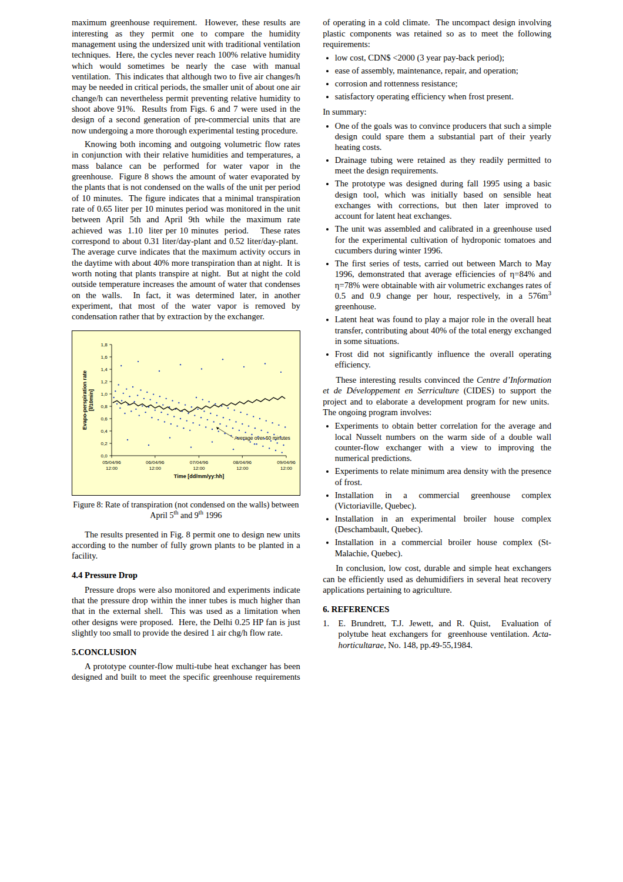maximum greenhouse requirement. However, these results are interesting as they permit one to compare the humidity management using the undersized unit with traditional ventilation techniques. Here, the cycles never reach 100% relative humidity which would sometimes be nearly the case with manual ventilation. This indicates that although two to five air changes/h may be needed in critical periods, the smaller unit of about one air change/h can nevertheless permit preventing relative humidity to shoot above 91%. Results from Figs. 6 and 7 were used in the design of a second generation of pre-commercial units that are now undergoing a more thorough experimental testing procedure.
Knowing both incoming and outgoing volumetric flow rates in conjunction with their relative humidities and temperatures, a mass balance can be performed for water vapor in the greenhouse. Figure 8 shows the amount of water evaporated by the plants that is not condensed on the walls of the unit per period of 10 minutes. The figure indicates that a minimal transpiration rate of 0.65 liter per 10 minutes period was monitored in the unit between April 5th and April 9th while the maximum rate achieved was 1.10 liter per 10 minutes period. These rates correspond to about 0.31 liter/day-plant and 0.52 liter/day-plant. The average curve indicates that the maximum activity occurs in the daytime with about 40% more transpiration than at night. It is worth noting that plants transpire at night. But at night the cold outside temperature increases the amount of water that condenses on the walls. In fact, it was determined later, in another experiment, that most of the water vapor is removed by condensation rather that by extraction by the exchanger.
0,0 0,2 0,4 0,6 0,8 1,0 1,2 1,4 1,6 1,8 Evapo-perspiration rate [l/10min] 05/04/96 12:00 06/04/96 12:00 07/04/96 12:00 08/04/96 12:00 09/04/96 12:00 Time [dd/mm/yy:hh] Average over 60 minutes
Figure 8: Rate of transpiration (not condensed on the walls) between April 5th and 9th 1996
The results presented in Fig. 8 permit one to design new units according to the number of fully grown plants to be planted in a facility.
4.4 Pressure Drop
Pressure drops were also monitored and experiments indicate that the pressure drop within the inner tubes is much higher than that in the external shell. This was used as a limitation when other designs were proposed. Here, the Delhi 0.25 HP fan is just slightly too small to provide the desired 1 air chg/h flow rate.
5.CONCLUSION
A prototype counter-flow multi-tube heat exchanger has been designed and built to meet the specific greenhouse requirements of operating in a cold climate. The uncompact design involving plastic components was retained so as to meet the following requirements:
low cost, CDN$ <2000 (3 year pay-back period);
ease of assembly, maintenance, repair, and operation;
corrosion and rottenness resistance;
satisfactory operating efficiency when frost present.
In summary:
One of the goals was to convince producers that such a simple design could spare them a substantial part of their yearly heating costs.
Drainage tubing were retained as they readily permitted to meet the design requirements.
The prototype was designed during fall 1995 using a basic design tool, which was initially based on sensible heat exchanges with corrections, but then later improved to account for latent heat exchanges.
The unit was assembled and calibrated in a greenhouse used for the experimental cultivation of hydroponic tomatoes and cucumbers during winter 1996.
The first series of tests, carried out between March to May 1996, demonstrated that average efficiencies of η=84% and η=78% were obtainable with air volumetric exchanges rates of 0.5 and 0.9 change per hour, respectively, in a 576m3 greenhouse.
Latent heat was found to play a major role in the overall heat transfer, contributing about 40% of the total energy exchanged in some situations.
Frost did not significantly influence the overall operating efficiency.
These interesting results convinced the Centre d’Information et de Développement en Serriculture (CIDES) to support the project and to elaborate a development program for new units. The ongoing program involves:
Experiments to obtain better correlation for the average and local Nusselt numbers on the warm side of a double wall counter-flow exchanger with a view to improving the numerical predictions.
Experiments to relate minimum area density with the presence of frost.
Installation in a commercial greenhouse complex (Victoriaville, Quebec).
Installation in an experimental broiler house complex (Deschambault, Quebec).
Installation in a commercial broiler house complex (St-Malachie, Quebec).
In conclusion, low cost, durable and simple heat exchangers can be efficiently used as dehumidifiers in several heat recovery applications pertaining to agriculture.
6. REFERENCES
E. Brundrett, T.J. Jewett, and R. Quist, Evaluation of polytube heat exchangers for greenhouse ventilation. Acta-horticultarae, No. 148, pp.49-55,1984.